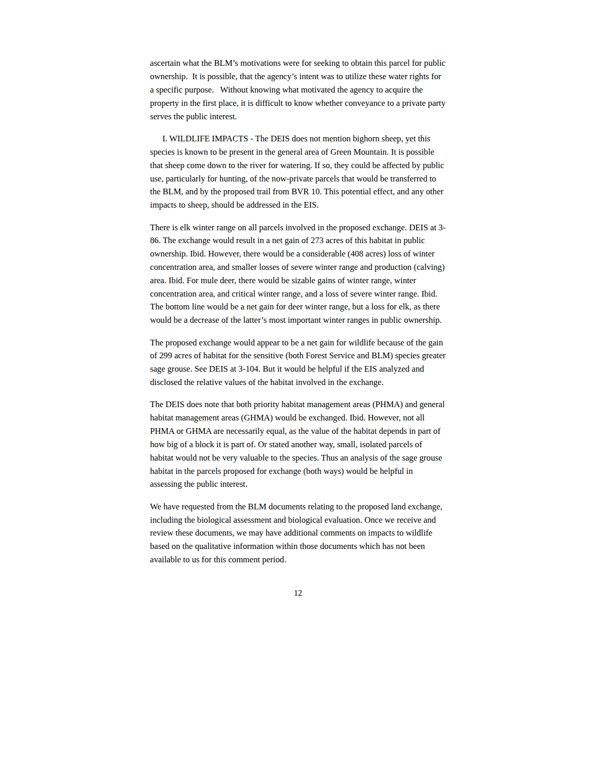ascertain what the BLM’s motivations were for seeking to obtain this parcel for public ownership. It is possible, that the agency’s intent was to utilize these water rights for a specific purpose. Without knowing what motivated the agency to acquire the property in the first place, it is difficult to know whether conveyance to a private party serves the public interest.
I. WILDLIFE IMPACTS - The DEIS does not mention bighorn sheep, yet this species is known to be present in the general area of Green Mountain. It is possible that sheep come down to the river for watering. If so, they could be affected by public use, particularly for hunting, of the now-private parcels that would be transferred to the BLM, and by the proposed trail from BVR 10. This potential effect, and any other impacts to sheep, should be addressed in the EIS.
There is elk winter range on all parcels involved in the proposed exchange. DEIS at 3-86. The exchange would result in a net gain of 273 acres of this habitat in public ownership. Ibid. However, there would be a considerable (408 acres) loss of winter concentration area, and smaller losses of severe winter range and production (calving) area. Ibid. For mule deer, there would be sizable gains of winter range, winter concentration area, and critical winter range, and a loss of severe winter range. Ibid. The bottom line would be a net gain for deer winter range, but a loss for elk, as there would be a decrease of the latter’s most important winter ranges in public ownership.
The proposed exchange would appear to be a net gain for wildlife because of the gain of 299 acres of habitat for the sensitive (both Forest Service and BLM) species greater sage grouse. See DEIS at 3-104. But it would be helpful if the EIS analyzed and disclosed the relative values of the habitat involved in the exchange.
The DEIS does note that both priority habitat management areas (PHMA) and general habitat management areas (GHMA) would be exchanged. Ibid. However, not all PHMA or GHMA are necessarily equal, as the value of the habitat depends in part of how big of a block it is part of. Or stated another way, small, isolated parcels of habitat would not be very valuable to the species. Thus an analysis of the sage grouse habitat in the parcels proposed for exchange (both ways) would be helpful in assessing the public interest.
We have requested from the BLM documents relating to the proposed land exchange, including the biological assessment and biological evaluation. Once we receive and review these documents, we may have additional comments on impacts to wildlife based on the qualitative information within those documents which has not been available to us for this comment period.
12